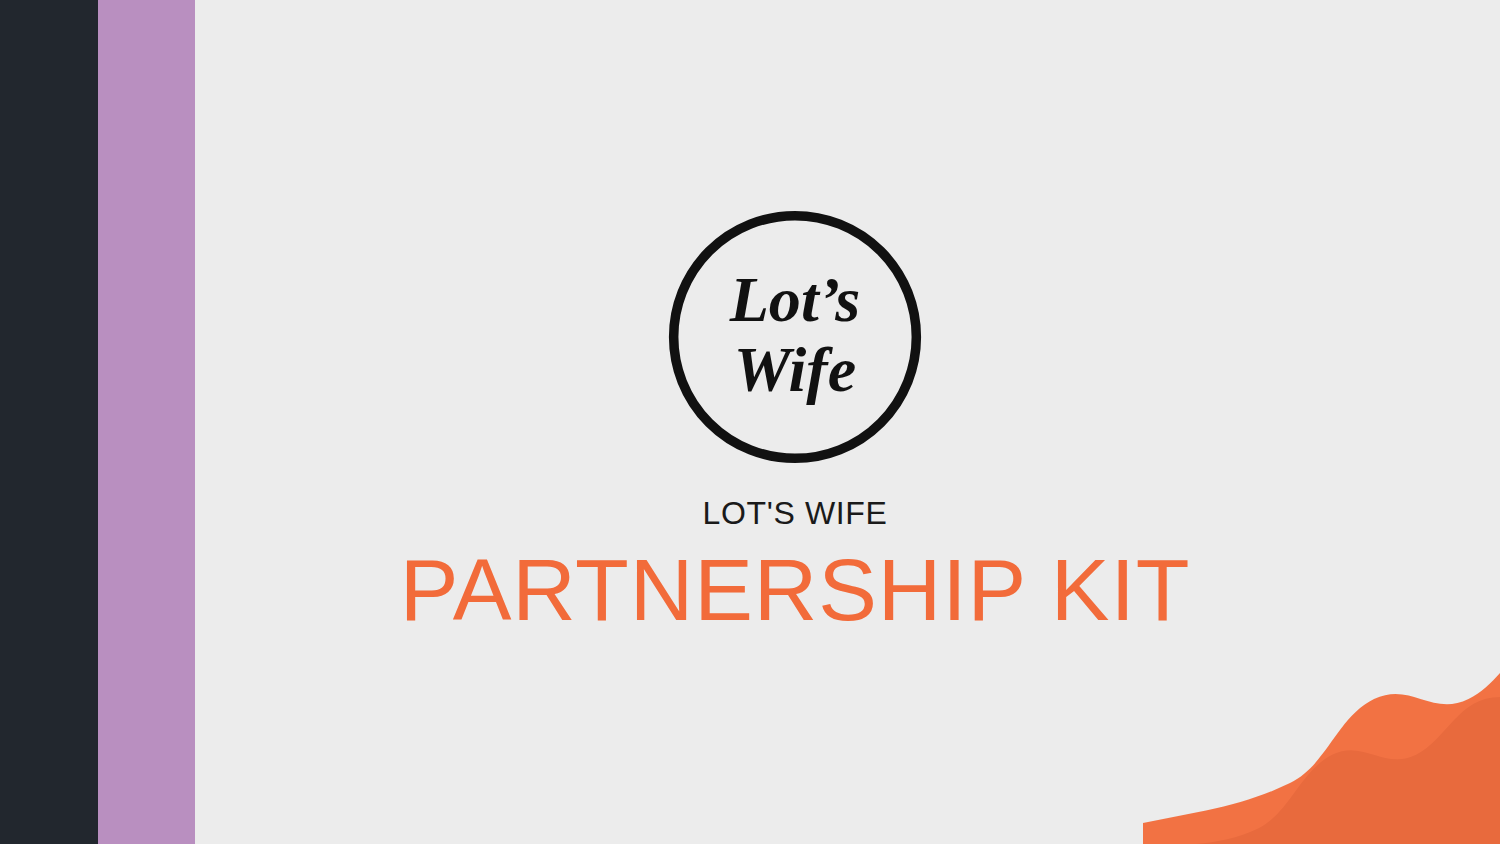Lot’s Wife
LOT'S WIFE
PARTNERSHIP KIT